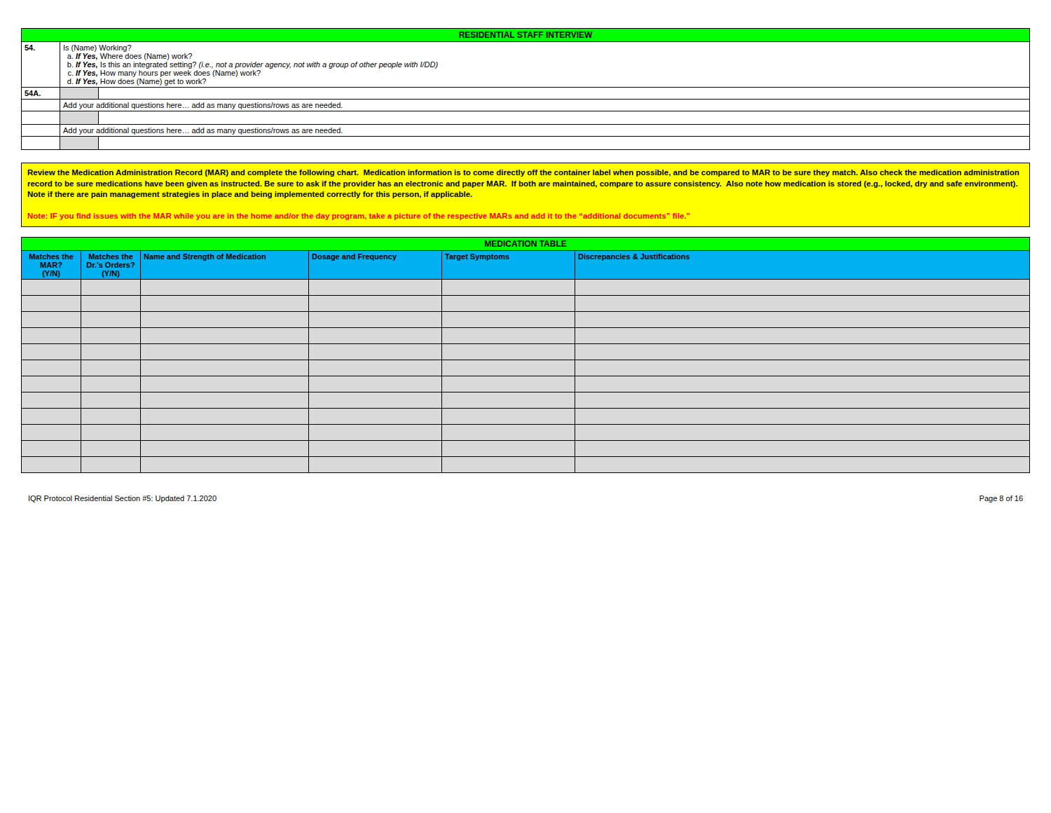| RESIDENTIAL STAFF INTERVIEW |
| 54. | Is (Name) Working? If Yes, Where does (Name) work? If Yes, Is this an integrated setting? (i.e., not a provider agency, not with a group of other people with I/DD) If Yes, How many hours per week does (Name) work? If Yes, How does (Name) get to work? |
| 54A. | | |
| | Add your additional questions here… add as many questions/rows as are needed. |
| | Add your additional questions here… add as many questions/rows as are needed. |
Review the Medication Administration Record (MAR) and complete the following chart. Medication information is to come directly off the container label when possible, and be compared to MAR to be sure they match. Also check the medication administration record to be sure medications have been given as instructed. Be sure to ask if the provider has an electronic and paper MAR. If both are maintained, compare to assure consistency. Also note how medication is stored (e.g., locked, dry and safe environment). Note if there are pain management strategies in place and being implemented correctly for this person, if applicable.
Note: IF you find issues with the MAR while you are in the home and/or the day program, take a picture of the respective MARs and add it to the “additional documents” file.”
| MEDICATION TABLE |
| Matches the MAR? (Y/N) | Matches the Dr.’s Orders? (Y/N) | Name and Strength of Medication | Dosage and Frequency | Target Symptoms | Discrepancies & Justifications |
IQR Protocol Residential Section #5: Updated 7.1.2020 Page 8 of 16